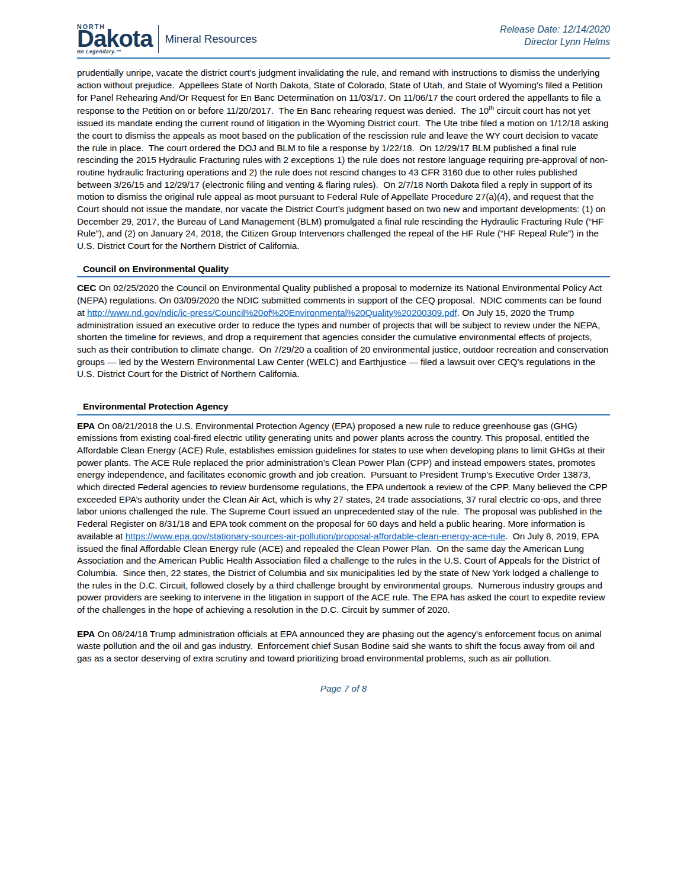NORTH
Dakota
Be Legendary.™
Mineral Resources
Release Date: 12/14/2020
Director Lynn Helms
prudentially unripe, vacate the district court’s judgment invalidating the rule, and remand with instructions to dismiss the underlying action without prejudice. Appellees State of North Dakota, State of Colorado, State of Utah, and State of Wyoming's filed a Petition for Panel Rehearing And/Or Request for En Banc Determination on 11/03/17. On 11/06/17 the court ordered the appellants to file a response to the Petition on or before 11/20/2017. The En Banc rehearing request was denied. The 10th circuit court has not yet issued its mandate ending the current round of litigation in the Wyoming District court. The Ute tribe filed a motion on 1/12/18 asking the court to dismiss the appeals as moot based on the publication of the rescission rule and leave the WY court decision to vacate the rule in place. The court ordered the DOJ and BLM to file a response by 1/22/18. On 12/29/17 BLM published a final rule rescinding the 2015 Hydraulic Fracturing rules with 2 exceptions 1) the rule does not restore language requiring pre-approval of non-routine hydraulic fracturing operations and 2) the rule does not rescind changes to 43 CFR 3160 due to other rules published between 3/26/15 and 12/29/17 (electronic filing and venting & flaring rules). On 2/7/18 North Dakota filed a reply in support of its motion to dismiss the original rule appeal as moot pursuant to Federal Rule of Appellate Procedure 27(a)(4), and request that the Court should not issue the mandate, nor vacate the District Court’s judgment based on two new and important developments: (1) on December 29, 2017, the Bureau of Land Management (BLM) promulgated a final rule rescinding the Hydraulic Fracturing Rule (“HF Rule”), and (2) on January 24, 2018, the Citizen Group Intervenors challenged the repeal of the HF Rule (“HF Repeal Rule”) in the U.S. District Court for the Northern District of California.
Council on Environmental Quality
CEC On 02/25/2020 the Council on Environmental Quality published a proposal to modernize its National Environmental Policy Act (NEPA) regulations. On 03/09/2020 the NDIC submitted comments in support of the CEQ proposal. NDIC comments can be found at http://www.nd.gov/ndic/ic-press/Council%20of%20Environmental%20Quality%20200309.pdf. On July 15, 2020 the Trump administration issued an executive order to reduce the types and number of projects that will be subject to review under the NEPA, shorten the timeline for reviews, and drop a requirement that agencies consider the cumulative environmental effects of projects, such as their contribution to climate change. On 7/29/20 a coalition of 20 environmental justice, outdoor recreation and conservation groups — led by the Western Environmental Law Center (WELC) and Earthjustice — filed a lawsuit over CEQ’s regulations in the U.S. District Court for the District of Northern California.
Environmental Protection Agency
EPA On 08/21/2018 the U.S. Environmental Protection Agency (EPA) proposed a new rule to reduce greenhouse gas (GHG) emissions from existing coal-fired electric utility generating units and power plants across the country. This proposal, entitled the Affordable Clean Energy (ACE) Rule, establishes emission guidelines for states to use when developing plans to limit GHGs at their power plants. The ACE Rule replaced the prior administration’s Clean Power Plan (CPP) and instead empowers states, promotes energy independence, and facilitates economic growth and job creation. Pursuant to President Trump’s Executive Order 13873, which directed Federal agencies to review burdensome regulations, the EPA undertook a review of the CPP. Many believed the CPP exceeded EPA’s authority under the Clean Air Act, which is why 27 states, 24 trade associations, 37 rural electric co-ops, and three labor unions challenged the rule. The Supreme Court issued an unprecedented stay of the rule. The proposal was published in the Federal Register on 8/31/18 and EPA took comment on the proposal for 60 days and held a public hearing. More information is available at https://www.epa.gov/stationary-sources-air-pollution/proposal-affordable-clean-energy-ace-rule. On July 8, 2019, EPA issued the final Affordable Clean Energy rule (ACE) and repealed the Clean Power Plan. On the same day the American Lung Association and the American Public Health Association filed a challenge to the rules in the U.S. Court of Appeals for the District of Columbia. Since then, 22 states, the District of Columbia and six municipalities led by the state of New York lodged a challenge to the rules in the D.C. Circuit, followed closely by a third challenge brought by environmental groups. Numerous industry groups and power providers are seeking to intervene in the litigation in support of the ACE rule. The EPA has asked the court to expedite review of the challenges in the hope of achieving a resolution in the D.C. Circuit by summer of 2020.
EPA On 08/24/18 Trump administration officials at EPA announced they are phasing out the agency's enforcement focus on animal waste pollution and the oil and gas industry. Enforcement chief Susan Bodine said she wants to shift the focus away from oil and gas as a sector deserving of extra scrutiny and toward prioritizing broad environmental problems, such as air pollution.
Page 7 of 8